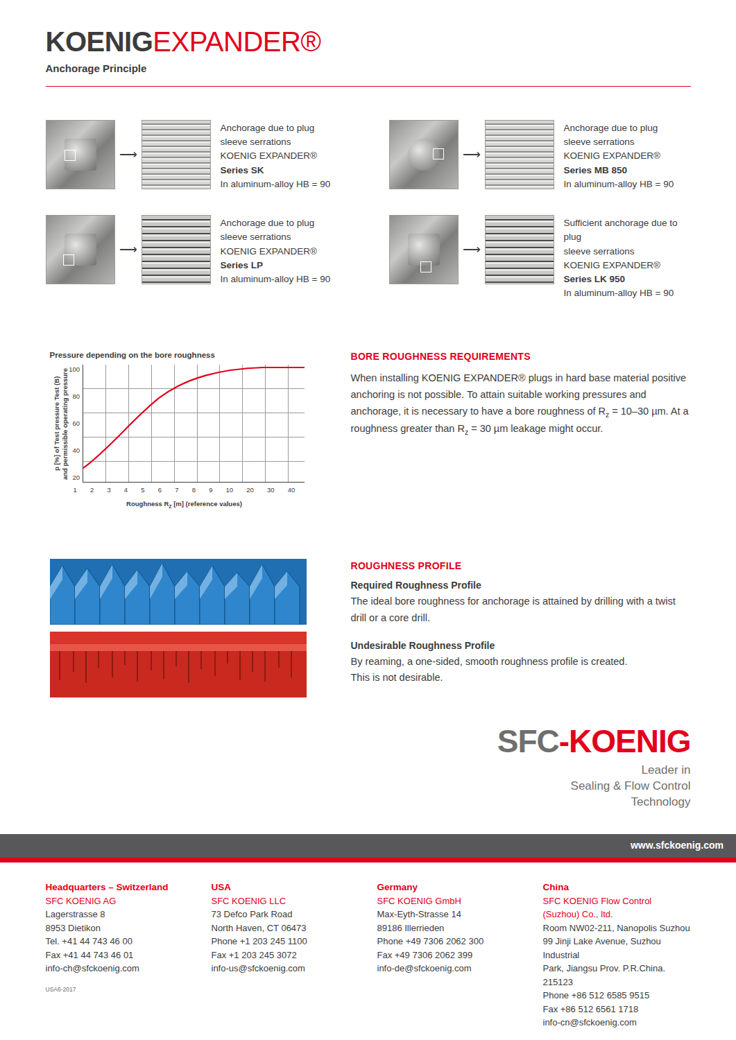KOENIG EXPANDER®
Anchorage Principle
⟶
Anchorage due to plug
sleeve serrations
KOENIG EXPANDER® Series SK
In aluminum-alloy HB = 90
⟶
Anchorage due to plug
sleeve serrations
KOENIG EXPANDER® Series MB 850
In aluminum-alloy HB = 90
⟶
Anchorage due to plug
sleeve serrations
KOENIG EXPANDER® Series LP
In aluminum-alloy HB = 90
⟶
Sufficient anchorage due to plug
sleeve serrations
KOENIG EXPANDER® Series LK 950
In aluminum-alloy HB = 90
Pressure depending on the bore roughness
p [%] of Test pressure Test (B)
and permissible operating pressure
100 80 60 40 20
12345 678910 203040
Roughness RZ [m] (reference values)
BORE ROUGHNESS REQUIREMENTS
When installing KOENIG EXPANDER® plugs in hard base material positive anchoring is not possible. To attain suitable working pressures and anchorage, it is necessary to have a bore roughness of Rz = 10–30 µm. At a roughness greater than Rz = 30 µm leakage might occur.
ROUGHNESS PROFILE
Required Roughness Profile
The ideal bore roughness for anchorage is attained by drilling with a twist drill or a core drill.
Undesirable Roughness Profile
By reaming, a one-sided, smooth roughness profile is created.
This is not desirable.
SFC-KOENIG
Leader in
Sealing & Flow Control
Technology
www.sfckoenig.com
Headquarters – Switzerland
SFC KOENIG AG
Lagerstrasse 8
8953 Dietikon
Tel. +41 44 743 46 00
Fax +41 44 743 46 01
info-ch@sfckoenig.com
USA6-2017
USA
SFC KOENIG LLC
73 Defco Park Road
North Haven, CT 06473
Phone +1 203 245 1100
Fax +1 203 245 3072
info-us@sfckoenig.com
Germany
SFC KOENIG GmbH
Max-Eyth-Strasse 14
89186 Illerrieden
Phone +49 7306 2062 300
Fax +49 7306 2062 399
info-de@sfckoenig.com
China
SFC KOENIG Flow Control (Suzhou) Co., ltd.
Room NW02-211, Nanopolis Suzhou
99 Jinji Lake Avenue, Suzhou Industrial
Park, Jiangsu Prov. P.R.China. 215123
Phone +86 512 6585 9515
Fax +86 512 6561 1718
info-cn@sfckoenig.com